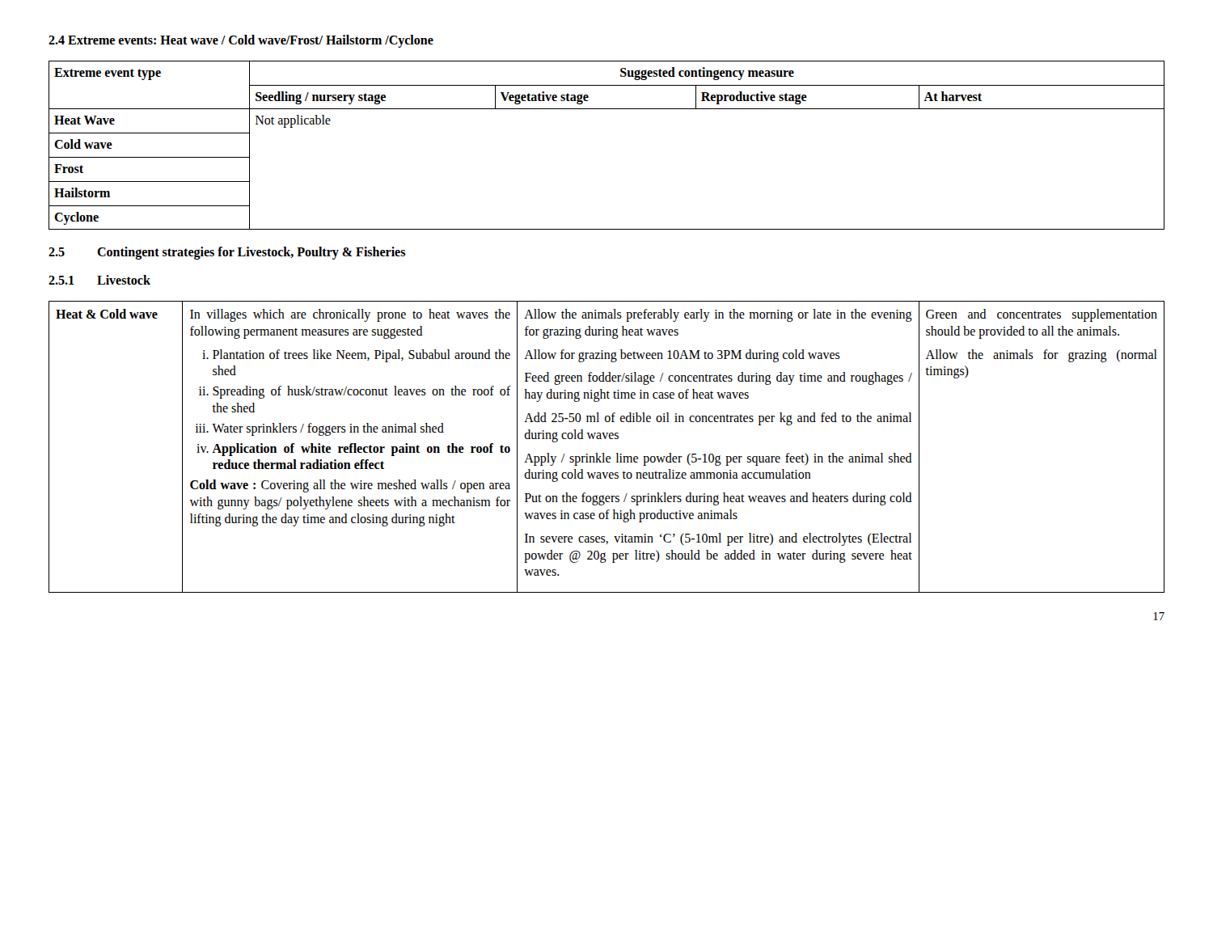2.4 Extreme events: Heat wave / Cold wave/Frost/ Hailstorm /Cyclone
| Extreme event type | Suggested contingency measure |
| --- | --- |
| Seedling / nursery stage | Vegetative stage | Reproductive stage | At harvest |
| Heat Wave | Not applicable |
| Cold wave |
| Frost |
| Hailstorm |
| Cyclone |
2.5 Contingent strategies for Livestock, Poultry & Fisheries
2.5.1 Livestock
| Heat & Cold wave | In villages which are chronically prone to heat waves the following permanent measures are suggested Plantation of trees like Neem, Pipal, Subabul around the shed Spreading of husk/straw/coconut leaves on the roof of the shed Water sprinklers / foggers in the animal shed Application of white reflector paint on the roof to reduce thermal radiation effect Cold wave : Covering all the wire meshed walls / open area with gunny bags/ polyethylene sheets with a mechanism for lifting during the day time and closing during night | Allow the animals preferably early in the morning or late in the evening for grazing during heat waves Allow for grazing between 10AM to 3PM during cold waves Feed green fodder/silage / concentrates during day time and roughages / hay during night time in case of heat waves Add 25-50 ml of edible oil in concentrates per kg and fed to the animal during cold waves Apply / sprinkle lime powder (5-10g per square feet) in the animal shed during cold waves to neutralize ammonia accumulation Put on the foggers / sprinklers during heat weaves and heaters during cold waves in case of high productive animals In severe cases, vitamin ‘C’ (5-10ml per litre) and electrolytes (Electral powder @ 20g per litre) should be added in water during severe heat waves. | Green and concentrates supplementation should be provided to all the animals. Allow the animals for grazing (normal timings) |
17